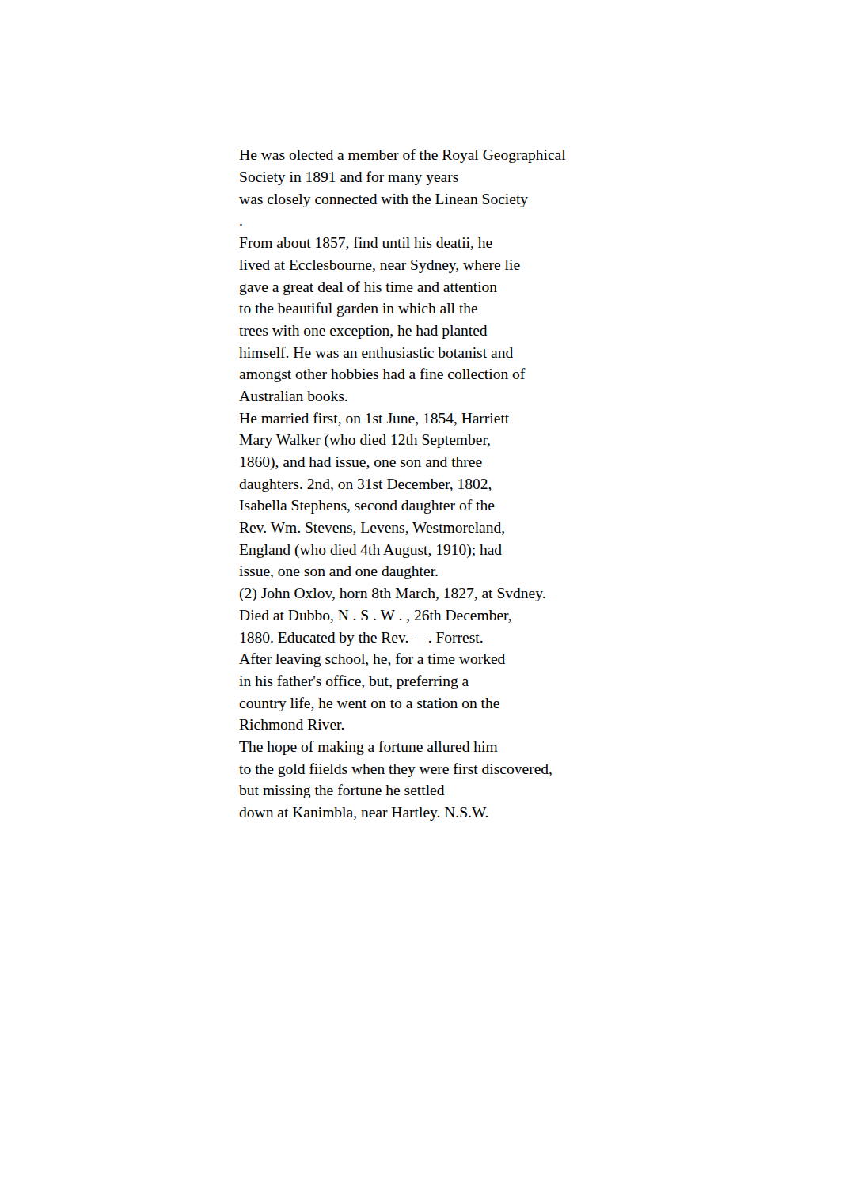He was olected a member of the Royal Geographical
Society in 1891 and for many years
was closely connected with the Linean Society
.
From about 1857, find until his deatii, he
lived at Ecclesbourne, near Sydney, where lie
gave a great deal of his time and attention
to the beautiful garden in which all the
trees with one exception, he had planted
himself. He was an enthusiastic botanist and
amongst other hobbies had a fine collection of
Australian books.
He married first, on 1st June, 1854, Harriett
Mary Walker (who died 12th September,
1860), and had issue, one son and three
daughters. 2nd, on 31st December, 1802,
Isabella Stephens, second daughter of the
Rev. Wm. Stevens, Levens, Westmoreland,
England (who died 4th August, 1910); had
issue, one son and one daughter.
(2) John Oxlov, horn 8th March, 1827, at Svdney.
Died at Dubbo, N . S . W . , 26th December,
1880. Educated by the Rev. —. Forrest.
After leaving school, he, for a time worked
in his father's office, but, preferring a
country life, he went on to a station on the
Richmond River.
The hope of making a fortune allured him
to the gold fiields when they were first discovered,
but missing the fortune he settled
down at Kanimbla, near Hartley. N.S.W.